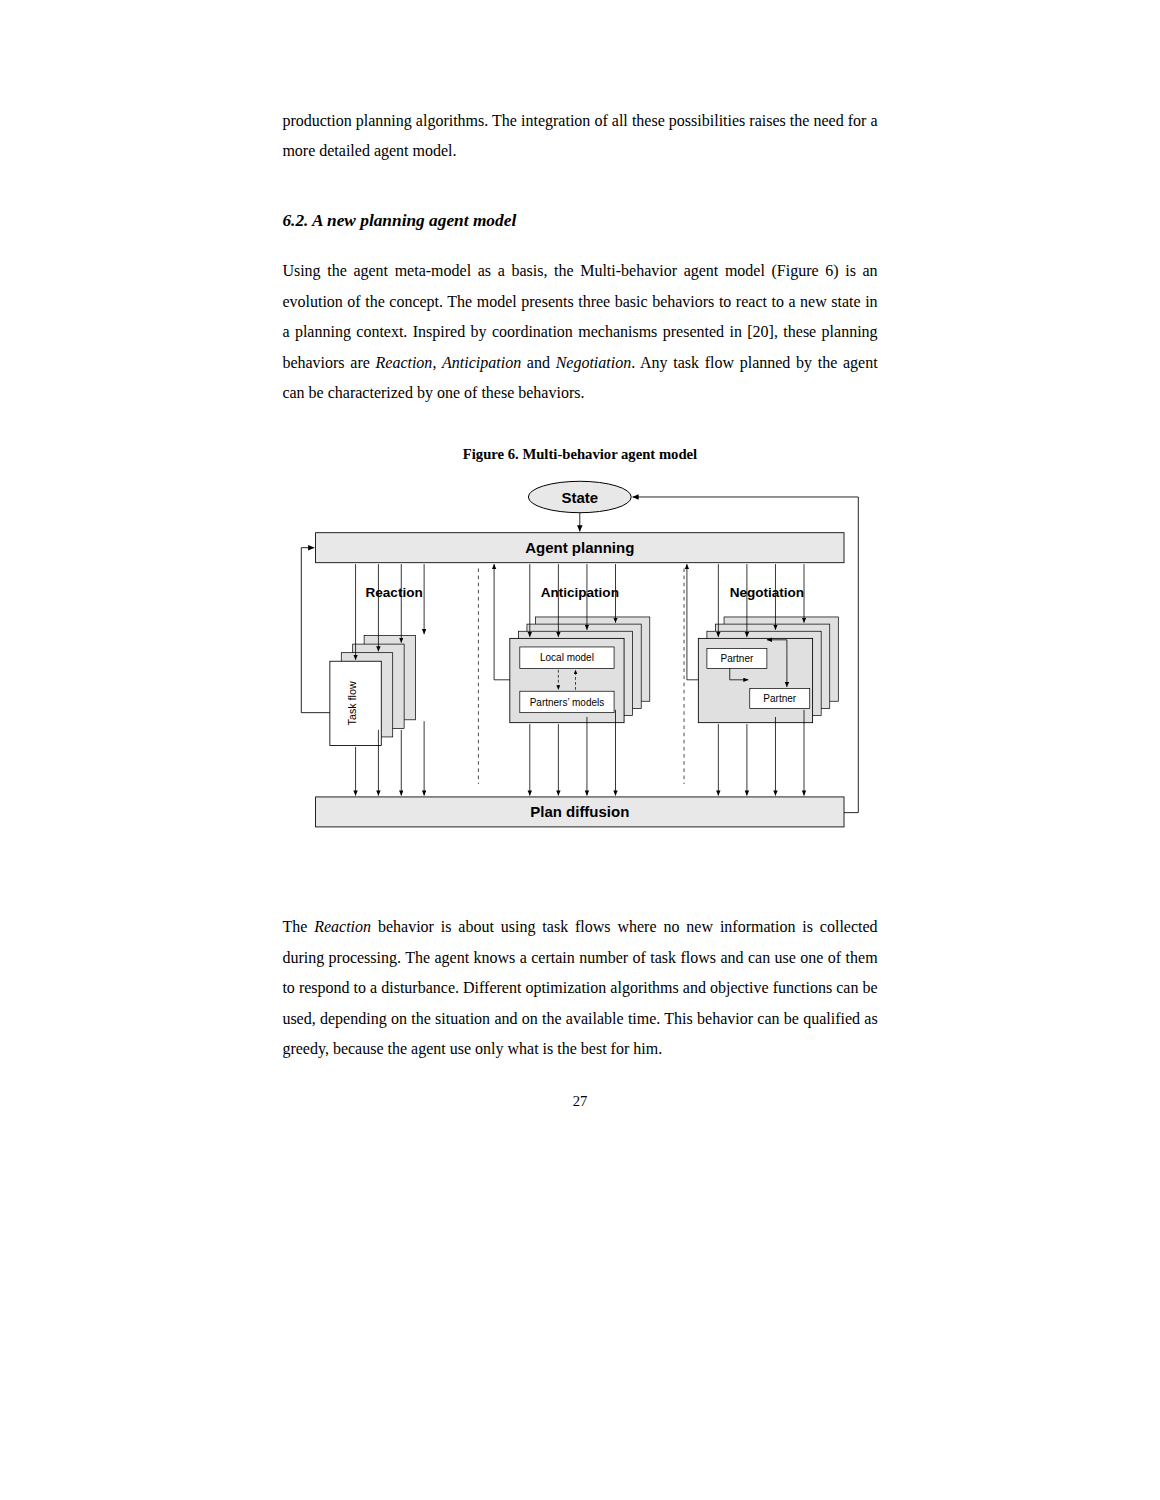production planning algorithms. The integration of all these possibilities raises the need for a more detailed agent model.
6.2. A new planning agent model
Using the agent meta-model as a basis, the Multi-behavior agent model (Figure 6) is an evolution of the concept. The model presents three basic behaviors to react to a new state in a planning context. Inspired by coordination mechanisms presented in [20], these planning behaviors are Reaction, Anticipation and Negotiation. Any task flow planned by the agent can be characterized by one of these behaviors.
Figure 6. Multi-behavior agent model
State Agent planning Reaction Anticipation Negotiation Task flow Local model Partners’ models Partner Partner Plan diffusion
The Reaction behavior is about using task flows where no new information is collected during processing. The agent knows a certain number of task flows and can use one of them to respond to a disturbance. Different optimization algorithms and objective functions can be used, depending on the situation and on the available time. This behavior can be qualified as greedy, because the agent use only what is the best for him.
27